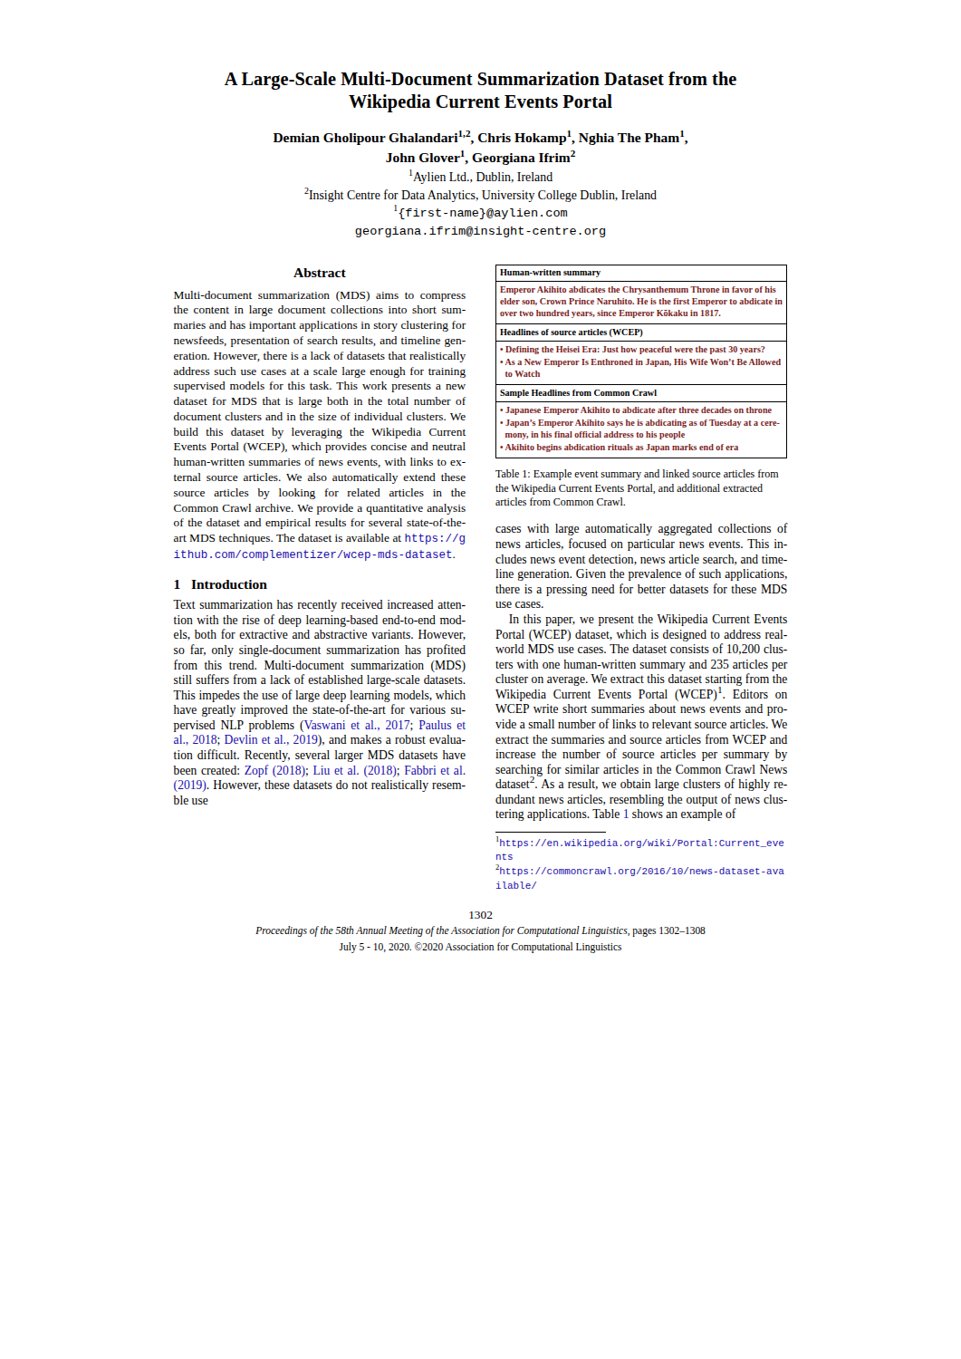A Large-Scale Multi-Document Summarization Dataset from the
Wikipedia Current Events Portal
Demian Gholipour Ghalandari1,2, Chris Hokamp1, Nghia The Pham1,
John Glover1, Georgiana Ifrim2
1Aylien Ltd., Dublin, Ireland
2Insight Centre for Data Analytics, University College Dublin, Ireland
1{first-name}@aylien.com
georgiana.ifrim@insight-centre.org
Abstract
Multi-document summarization (MDS) aims to compress the content in large document collections into short summaries and has important applications in story clustering for newsfeeds, presentation of search results, and timeline generation. However, there is a lack of datasets that realistically address such use cases at a scale large enough for training supervised models for this task. This work presents a new dataset for MDS that is large both in the total number of document clusters and in the size of individual clusters. We build this dataset by leveraging the Wikipedia Current Events Portal (WCEP), which provides concise and neutral human-written summaries of news events, with links to external source articles. We also automatically extend these source articles by looking for related articles in the Common Crawl archive. We provide a quantitative analysis of the dataset and empirical results for several state-of-the-art MDS techniques. The dataset is available at https://github.com/complementizer/wcep-mds-dataset.
1 Introduction
Text summarization has recently received increased attention with the rise of deep learning-based end-to-end models, both for extractive and abstractive variants. However, so far, only single-document summarization has profited from this trend. Multi-document summarization (MDS) still suffers from a lack of established large-scale datasets. This impedes the use of large deep learning models, which have greatly improved the state-of-the-art for various supervised NLP problems (Vaswani et al., 2017; Paulus et al., 2018; Devlin et al., 2019), and makes a robust evaluation difficult. Recently, several larger MDS datasets have been created: Zopf (2018); Liu et al. (2018); Fabbri et al. (2019). However, these datasets do not realistically resemble use
Human-written summary
Emperor Akihito abdicates the Chrysanthemum Throne in favor of his elder son, Crown Prince Naruhito. He is the first Emperor to abdicate in over two hundred years, since Emperor Kōkaku in 1817.
Headlines of source articles (WCEP)
• Defining the Heisei Era: Just how peaceful were the past 30 years? • As a New Emperor Is Enthroned in Japan, His Wife Won’t Be Allowed to Watch
Sample Headlines from Common Crawl
• Japanese Emperor Akihito to abdicate after three decades on throne • Japan’s Emperor Akihito says he is abdicating as of Tuesday at a ceremony, in his final official address to his people • Akihito begins abdication rituals as Japan marks end of era
Table 1: Example event summary and linked source articles from the Wikipedia Current Events Portal, and additional extracted articles from Common Crawl.
cases with large automatically aggregated collections of news articles, focused on particular news events. This includes news event detection, news article search, and timeline generation. Given the prevalence of such applications, there is a pressing need for better datasets for these MDS use cases.
In this paper, we present the Wikipedia Current Events Portal (WCEP) dataset, which is designed to address real-world MDS use cases. The dataset consists of 10,200 clusters with one human-written summary and 235 articles per cluster on average. We extract this dataset starting from the Wikipedia Current Events Portal (WCEP)1. Editors on WCEP write short summaries about news events and provide a small number of links to relevant source articles. We extract the summaries and source articles from WCEP and increase the number of source articles per summary by searching for similar articles in the Common Crawl News dataset2. As a result, we obtain large clusters of highly redundant news articles, resembling the output of news clustering applications. Table 1 shows an example of
1https://en.wikipedia.org/wiki/Portal:Current_events
2https://commoncrawl.org/2016/10/news-dataset-available/
1302
Proceedings of the 58th Annual Meeting of the Association for Computational Linguistics, pages 1302–1308
July 5 - 10, 2020. ©2020 Association for Computational Linguistics